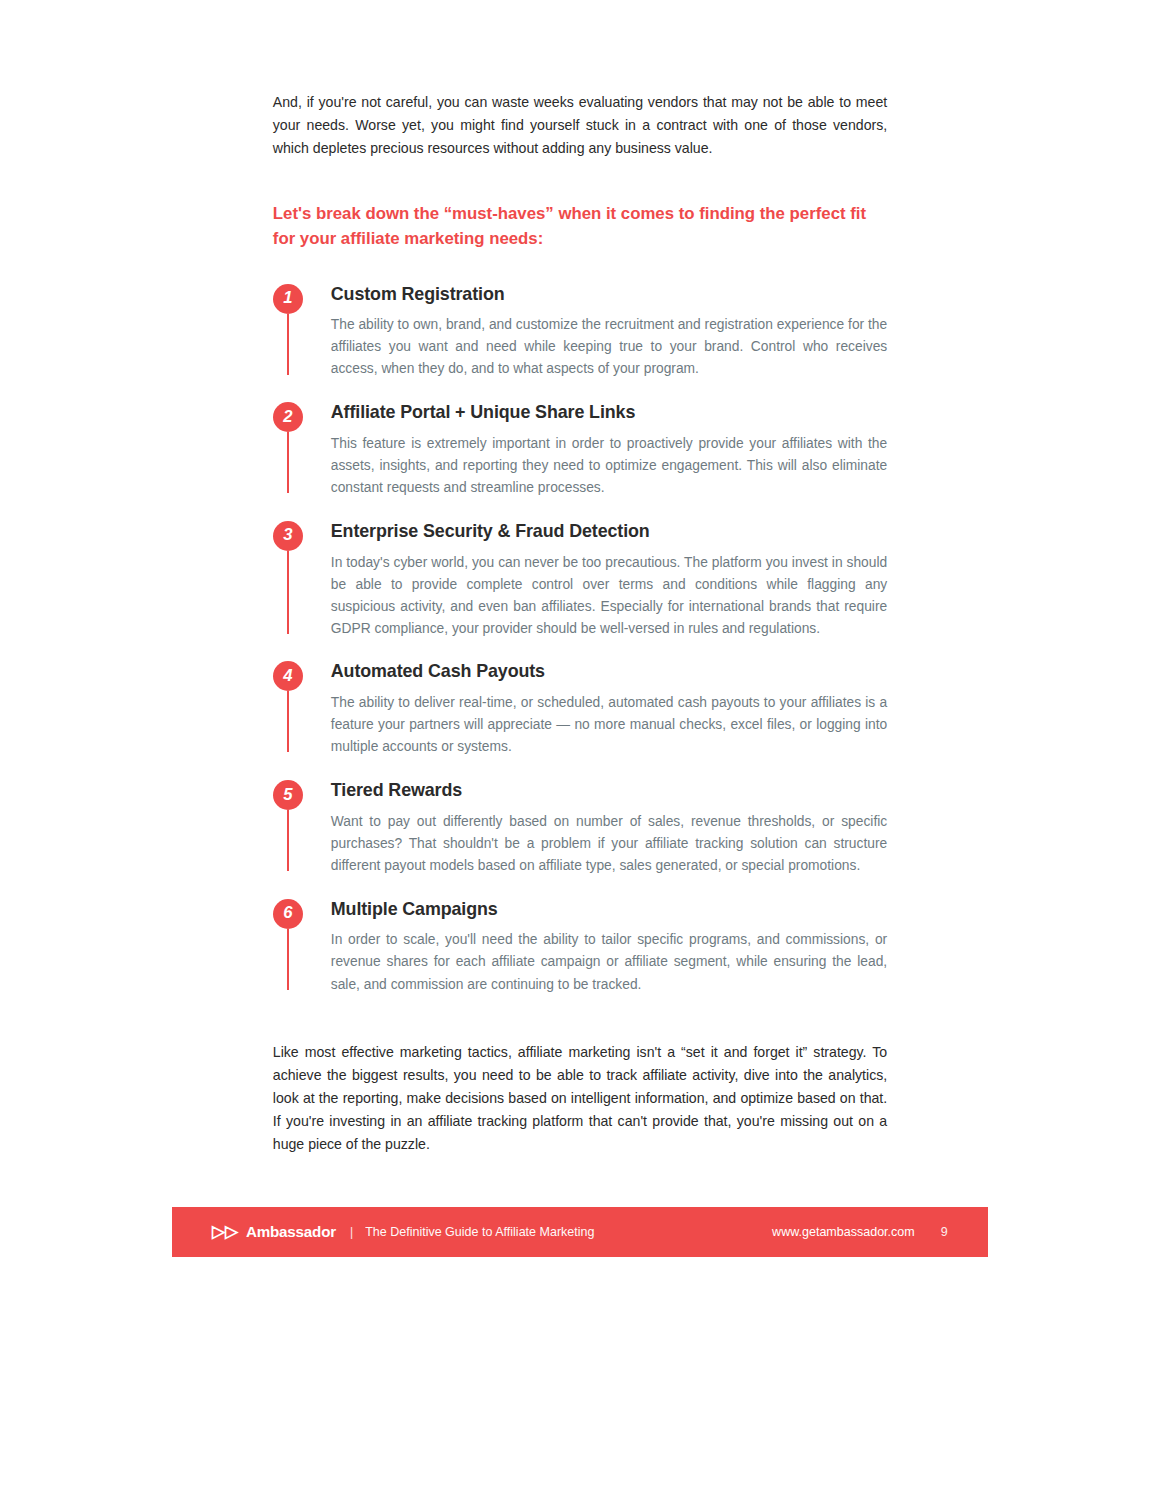And, if you're not careful, you can waste weeks evaluating vendors that may not be able to meet your needs. Worse yet, you might find yourself stuck in a contract with one of those vendors, which depletes precious resources without adding any business value.
Let's break down the “must-haves” when it comes to finding the perfect fit for your affiliate marketing needs:
1
Custom Registration
The ability to own, brand, and customize the recruitment and registration experience for the affiliates you want and need while keeping true to your brand. Control who receives access, when they do, and to what aspects of your program.
2
Affiliate Portal + Unique Share Links
This feature is extremely important in order to proactively provide your affiliates with the assets, insights, and reporting they need to optimize engagement. This will also eliminate constant requests and streamline processes.
3
Enterprise Security & Fraud Detection
In today's cyber world, you can never be too precautious. The platform you invest in should be able to provide complete control over terms and conditions while flagging any suspicious activity, and even ban affiliates. Especially for international brands that require GDPR compliance, your provider should be well-versed in rules and regulations.
4
Automated Cash Payouts
The ability to deliver real-time, or scheduled, automated cash payouts to your affiliates is a feature your partners will appreciate — no more manual checks, excel files, or logging into multiple accounts or systems.
5
Tiered Rewards
Want to pay out differently based on number of sales, revenue thresholds, or specific purchases? That shouldn't be a problem if your affiliate tracking solution can structure different payout models based on affiliate type, sales generated, or special promotions.
6
Multiple Campaigns
In order to scale, you'll need the ability to tailor specific programs, and commissions, or revenue shares for each affiliate campaign or affiliate segment, while ensuring the lead, sale, and commission are continuing to be tracked.
Like most effective marketing tactics, affiliate marketing isn't a “set it and forget it” strategy. To achieve the biggest results, you need to be able to track affiliate activity, dive into the analytics, look at the reporting, make decisions based on intelligent information, and optimize based on that. If you're investing in an affiliate tracking platform that can't provide that, you're missing out on a huge piece of the puzzle.
▷▷ Ambassador
| The Definitive Guide to Affiliate Marketing
www.getambassador.com 9